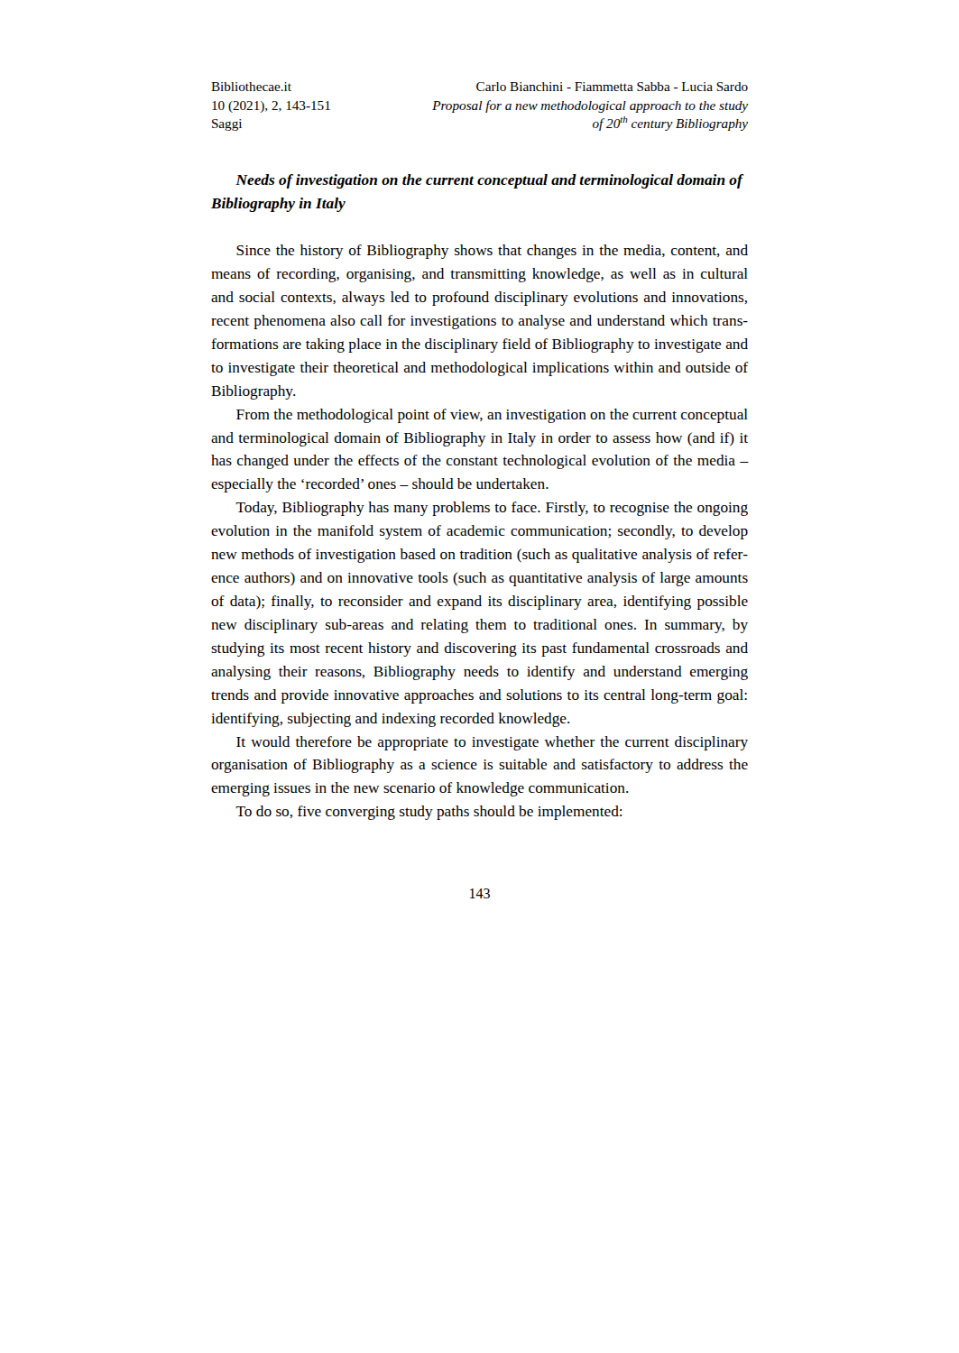Bibliothecae.it
10 (2021), 2, 143-151
Saggi
Carlo Bianchini - Fiammetta Sabba - Lucia Sardo
Proposal for a new methodological approach to the study
of 20th century Bibliography
Needs of investigation on the current conceptual and terminological domain of Bibliography in Italy
Since the history of Bibliography shows that changes in the media, content, and means of recording, organising, and transmitting knowledge, as well as in cultural and social contexts, always led to profound disciplinary evolutions and innovations, recent phenomena also call for investigations to analyse and understand which transformations are taking place in the disciplinary field of Bibliography to investigate and to investigate their theoretical and methodological implications within and outside of Bibliography.
From the methodological point of view, an investigation on the current conceptual and terminological domain of Bibliography in Italy in order to assess how (and if) it has changed under the effects of the constant technological evolution of the media – especially the ‘recorded’ ones – should be undertaken.
Today, Bibliography has many problems to face. Firstly, to recognise the ongoing evolution in the manifold system of academic communication; secondly, to develop new methods of investigation based on tradition (such as qualitative analysis of reference authors) and on innovative tools (such as quantitative analysis of large amounts of data); finally, to reconsider and expand its disciplinary area, identifying possible new disciplinary sub-areas and relating them to traditional ones. In summary, by studying its most recent history and discovering its past fundamental crossroads and analysing their reasons, Bibliography needs to identify and understand emerging trends and provide innovative approaches and solutions to its central long-term goal: identifying, subjecting and indexing recorded knowledge.
It would therefore be appropriate to investigate whether the current disciplinary organisation of Bibliography as a science is suitable and satisfactory to address the emerging issues in the new scenario of knowledge communication.
To do so, five converging study paths should be implemented:
143